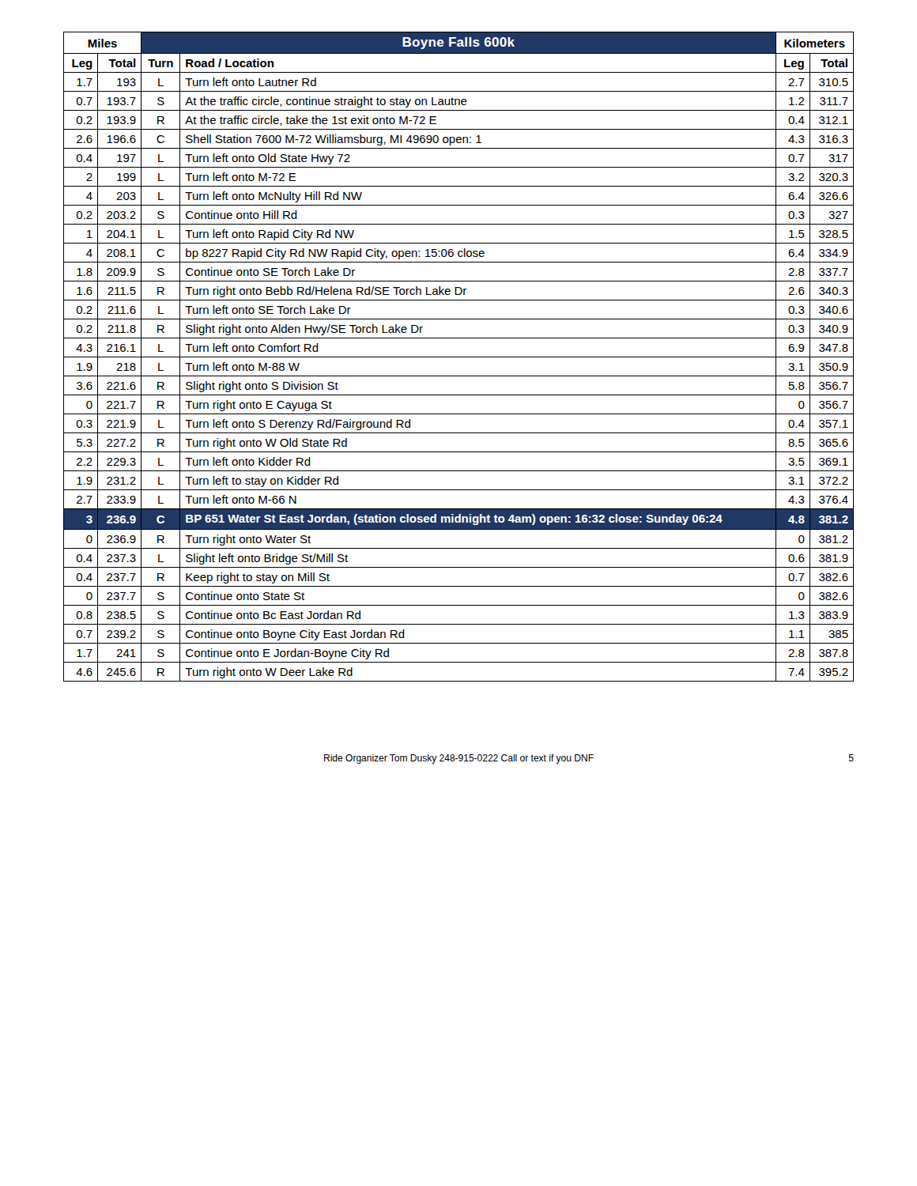| Miles | Boyne Falls 600k | Kilometers |
| --- | --- | --- |
| Leg | Total | Turn | Road / Location | Leg | Total |
| 1.7 | 193 | L | Turn left onto Lautner Rd | 2.7 | 310.5 |
| 0.7 | 193.7 | S | At the traffic circle, continue straight to stay on Lautne | 1.2 | 311.7 |
| 0.2 | 193.9 | R | At the traffic circle, take the 1st exit onto M-72 E | 0.4 | 312.1 |
| 2.6 | 196.6 | C | Shell Station 7600 M-72 Williamsburg, MI 49690 open: 1 | 4.3 | 316.3 |
| 0.4 | 197 | L | Turn left onto Old State Hwy 72 | 0.7 | 317 |
| 2 | 199 | L | Turn left onto M-72 E | 3.2 | 320.3 |
| 4 | 203 | L | Turn left onto McNulty Hill Rd NW | 6.4 | 326.6 |
| 0.2 | 203.2 | S | Continue onto Hill Rd | 0.3 | 327 |
| 1 | 204.1 | L | Turn left onto Rapid City Rd NW | 1.5 | 328.5 |
| 4 | 208.1 | C | bp 8227 Rapid City Rd NW Rapid City, open: 15:06 close | 6.4 | 334.9 |
| 1.8 | 209.9 | S | Continue onto SE Torch Lake Dr | 2.8 | 337.7 |
| 1.6 | 211.5 | R | Turn right onto Bebb Rd/Helena Rd/SE Torch Lake Dr | 2.6 | 340.3 |
| 0.2 | 211.6 | L | Turn left onto SE Torch Lake Dr | 0.3 | 340.6 |
| 0.2 | 211.8 | R | Slight right onto Alden Hwy/SE Torch Lake Dr | 0.3 | 340.9 |
| 4.3 | 216.1 | L | Turn left onto Comfort Rd | 6.9 | 347.8 |
| 1.9 | 218 | L | Turn left onto M-88 W | 3.1 | 350.9 |
| 3.6 | 221.6 | R | Slight right onto S Division St | 5.8 | 356.7 |
| 0 | 221.7 | R | Turn right onto E Cayuga St | 0 | 356.7 |
| 0.3 | 221.9 | L | Turn left onto S Derenzy Rd/Fairground Rd | 0.4 | 357.1 |
| 5.3 | 227.2 | R | Turn right onto W Old State Rd | 8.5 | 365.6 |
| 2.2 | 229.3 | L | Turn left onto Kidder Rd | 3.5 | 369.1 |
| 1.9 | 231.2 | L | Turn left to stay on Kidder Rd | 3.1 | 372.2 |
| 2.7 | 233.9 | L | Turn left onto M-66 N | 4.3 | 376.4 |
| 3 | 236.9 | C | BP 651 Water St East Jordan, (station closed midnight to 4am) open: 16:32 close: Sunday 06:24 | 4.8 | 381.2 |
| 0 | 236.9 | R | Turn right onto Water St | 0 | 381.2 |
| 0.4 | 237.3 | L | Slight left onto Bridge St/Mill St | 0.6 | 381.9 |
| 0.4 | 237.7 | R | Keep right to stay on Mill St | 0.7 | 382.6 |
| 0 | 237.7 | S | Continue onto State St | 0 | 382.6 |
| 0.8 | 238.5 | S | Continue onto Bc East Jordan Rd | 1.3 | 383.9 |
| 0.7 | 239.2 | S | Continue onto Boyne City East Jordan Rd | 1.1 | 385 |
| 1.7 | 241 | S | Continue onto E Jordan-Boyne City Rd | 2.8 | 387.8 |
| 4.6 | 245.6 | R | Turn right onto W Deer Lake Rd | 7.4 | 395.2 |
Ride Organizer Tom Dusky 248-915-0222 Call or text if you DNF 5